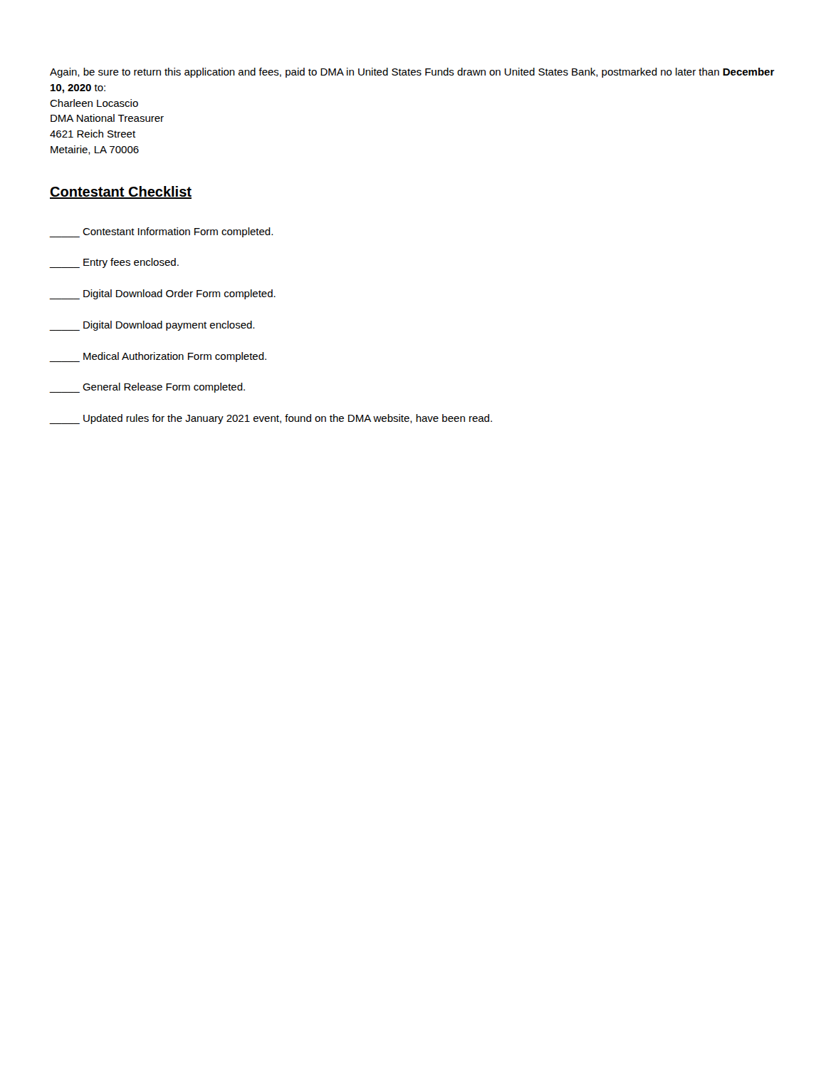Again, be sure to return this application and fees, paid to DMA in United States Funds drawn on United States Bank, postmarked no later than December 10, 2020 to:
Charleen Locascio
DMA National Treasurer
4621 Reich Street
Metairie, LA 70006
Contestant Checklist
_____ Contestant Information Form completed.
_____ Entry fees enclosed.
_____ Digital Download Order Form completed.
_____ Digital Download payment enclosed.
_____ Medical Authorization Form completed.
_____ General Release Form completed.
_____ Updated rules for the January 2021 event, found on the DMA website, have been read.